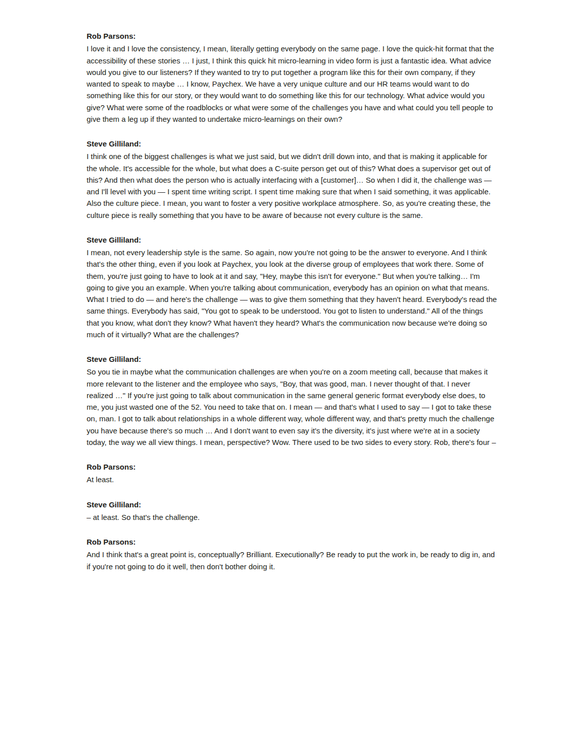Rob Parsons:
I love it and I love the consistency, I mean, literally getting everybody on the same page. I love the quick-hit format that the accessibility of these stories … I just, I think this quick hit micro-learning in video form is just a fantastic idea. What advice would you give to our listeners? If they wanted to try to put together a program like this for their own company, if they wanted to speak to maybe … I know, Paychex. We have a very unique culture and our HR teams would want to do something like this for our story, or they would want to do something like this for our technology. What advice would you give? What were some of the roadblocks or what were some of the challenges you have and what could you tell people to give them a leg up if they wanted to undertake micro-learnings on their own?
Steve Gilliland:
I think one of the biggest challenges is what we just said, but we didn't drill down into, and that is making it applicable for the whole. It's accessible for the whole, but what does a C-suite person get out of this? What does a supervisor get out of this? And then what does the person who is actually interfacing with a [customer]… So when I did it, the challenge was — and I'll level with you — I spent time writing script. I spent time making sure that when I said something, it was applicable. Also the culture piece. I mean, you want to foster a very positive workplace atmosphere. So, as you're creating these, the culture piece is really something that you have to be aware of because not every culture is the same.
Steve Gilliland:
I mean, not every leadership style is the same. So again, now you're not going to be the answer to everyone. And I think that's the other thing, even if you look at Paychex, you look at the diverse group of employees that work there. Some of them, you're just going to have to look at it and say, "Hey, maybe this isn't for everyone." But when you're talking… I'm going to give you an example. When you're talking about communication, everybody has an opinion on what that means. What I tried to do — and here's the challenge — was to give them something that they haven't heard. Everybody's read the same things. Everybody has said, "You got to speak to be understood. You got to listen to understand." All of the things that you know, what don't they know? What haven't they heard? What's the communication now because we're doing so much of it virtually? What are the challenges?
Steve Gilliland:
So you tie in maybe what the communication challenges are when you're on a zoom meeting call, because that makes it more relevant to the listener and the employee who says, "Boy, that was good, man. I never thought of that. I never realized …" If you're just going to talk about communication in the same general generic format everybody else does, to me, you just wasted one of the 52. You need to take that on. I mean — and that's what I used to say — I got to take these on, man. I got to talk about relationships in a whole different way, whole different way, and that's pretty much the challenge you have because there's so much … And I don't want to even say it's the diversity, it's just where we're at in a society today, the way we all view things. I mean, perspective? Wow. There used to be two sides to every story. Rob, there's four –
Rob Parsons:
At least.
Steve Gilliland:
– at least. So that's the challenge.
Rob Parsons:
And I think that's a great point is, conceptually? Brilliant. Executionally? Be ready to put the work in, be ready to dig in, and if you're not going to do it well, then don't bother doing it.